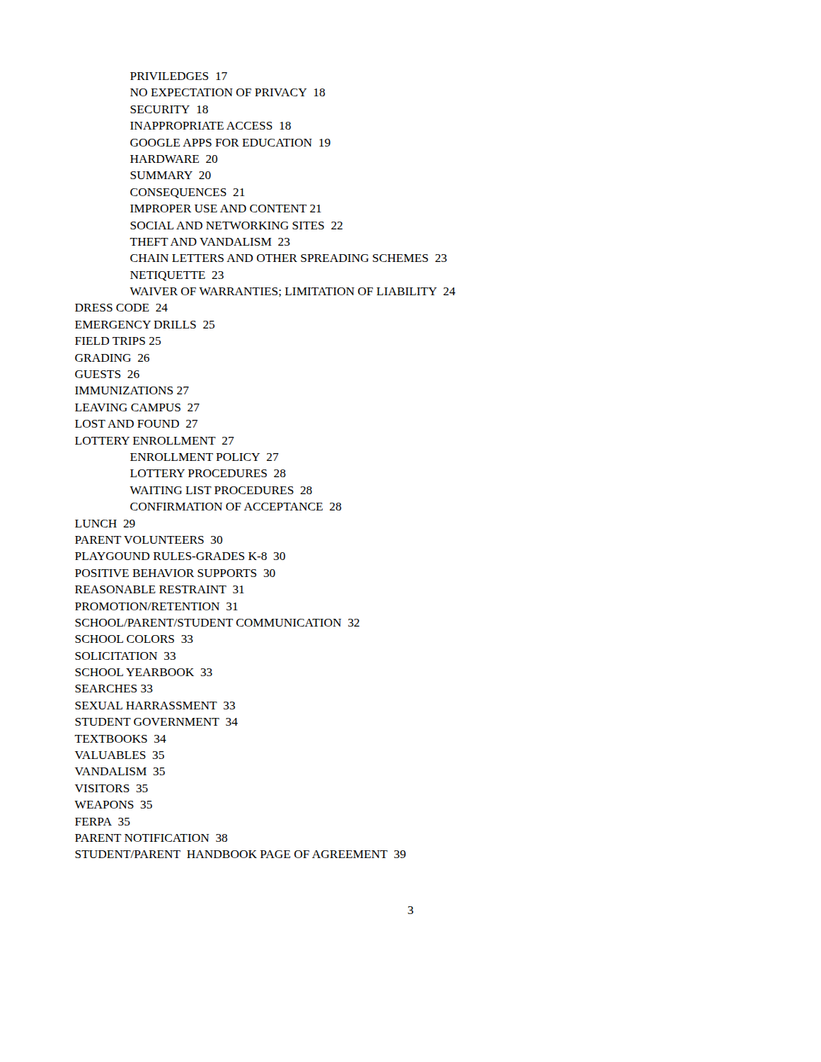PRIVILEDGES 17
NO EXPECTATION OF PRIVACY 18
SECURITY 18
INAPPROPRIATE ACCESS 18
GOOGLE APPS FOR EDUCATION 19
HARDWARE 20
SUMMARY 20
CONSEQUENCES 21
IMPROPER USE AND CONTENT 21
SOCIAL AND NETWORKING SITES 22
THEFT AND VANDALISM 23
CHAIN LETTERS AND OTHER SPREADING SCHEMES 23
NETIQUETTE 23
WAIVER OF WARRANTIES; LIMITATION OF LIABILITY 24
DRESS CODE 24
EMERGENCY DRILLS 25
FIELD TRIPS 25
GRADING 26
GUESTS 26
IMMUNIZATIONS 27
LEAVING CAMPUS 27
LOST AND FOUND 27
LOTTERY ENROLLMENT 27
ENROLLMENT POLICY 27
LOTTERY PROCEDURES 28
WAITING LIST PROCEDURES 28
CONFIRMATION OF ACCEPTANCE 28
LUNCH 29
PARENT VOLUNTEERS 30
PLAYGOUND RULES-GRADES K-8 30
POSITIVE BEHAVIOR SUPPORTS 30
REASONABLE RESTRAINT 31
PROMOTION/RETENTION 31
SCHOOL/PARENT/STUDENT COMMUNICATION 32
SCHOOL COLORS 33
SOLICITATION 33
SCHOOL YEARBOOK 33
SEARCHES 33
SEXUAL HARRASSMENT 33
STUDENT GOVERNMENT 34
TEXTBOOKS 34
VALUABLES 35
VANDALISM 35
VISITORS 35
WEAPONS 35
FERPA 35
PARENT NOTIFICATION 38
STUDENT/PARENT HANDBOOK PAGE OF AGREEMENT 39
3